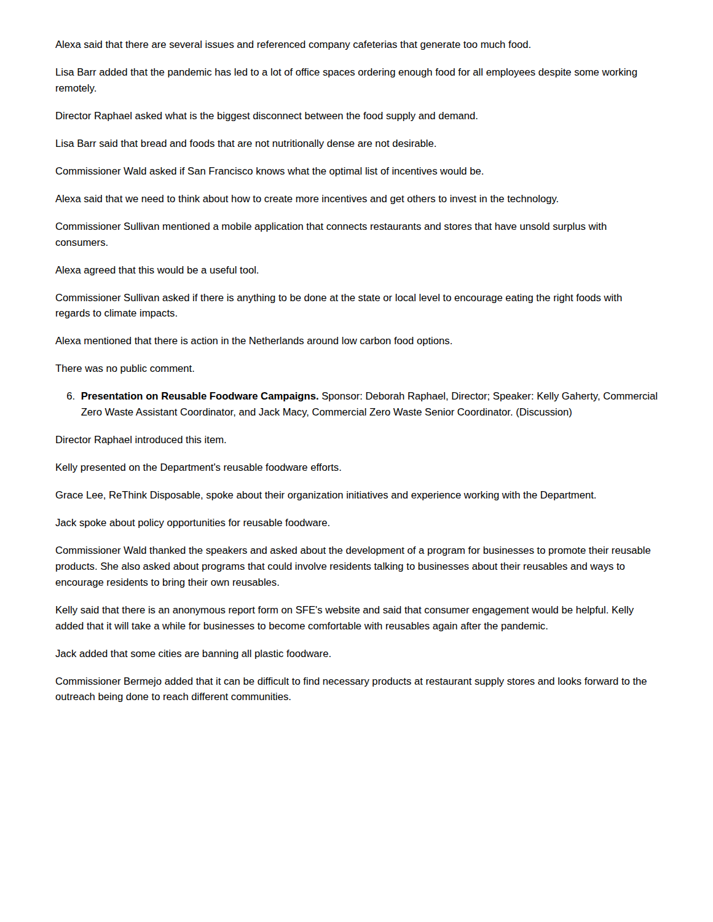Alexa said that there are several issues and referenced company cafeterias that generate too much food.
Lisa Barr added that the pandemic has led to a lot of office spaces ordering enough food for all employees despite some working remotely.
Director Raphael asked what is the biggest disconnect between the food supply and demand.
Lisa Barr said that bread and foods that are not nutritionally dense are not desirable.
Commissioner Wald asked if San Francisco knows what the optimal list of incentives would be.
Alexa said that we need to think about how to create more incentives and get others to invest in the technology.
Commissioner Sullivan mentioned a mobile application that connects restaurants and stores that have unsold surplus with consumers.
Alexa agreed that this would be a useful tool.
Commissioner Sullivan asked if there is anything to be done at the state or local level to encourage eating the right foods with regards to climate impacts.
Alexa mentioned that there is action in the Netherlands around low carbon food options.
There was no public comment.
Presentation on Reusable Foodware Campaigns. Sponsor: Deborah Raphael, Director; Speaker: Kelly Gaherty, Commercial Zero Waste Assistant Coordinator, and Jack Macy, Commercial Zero Waste Senior Coordinator. (Discussion)
Director Raphael introduced this item.
Kelly presented on the Department's reusable foodware efforts.
Grace Lee, ReThink Disposable, spoke about their organization initiatives and experience working with the Department.
Jack spoke about policy opportunities for reusable foodware.
Commissioner Wald thanked the speakers and asked about the development of a program for businesses to promote their reusable products. She also asked about programs that could involve residents talking to businesses about their reusables and ways to encourage residents to bring their own reusables.
Kelly said that there is an anonymous report form on SFE's website and said that consumer engagement would be helpful. Kelly added that it will take a while for businesses to become comfortable with reusables again after the pandemic.
Jack added that some cities are banning all plastic foodware.
Commissioner Bermejo added that it can be difficult to find necessary products at restaurant supply stores and looks forward to the outreach being done to reach different communities.